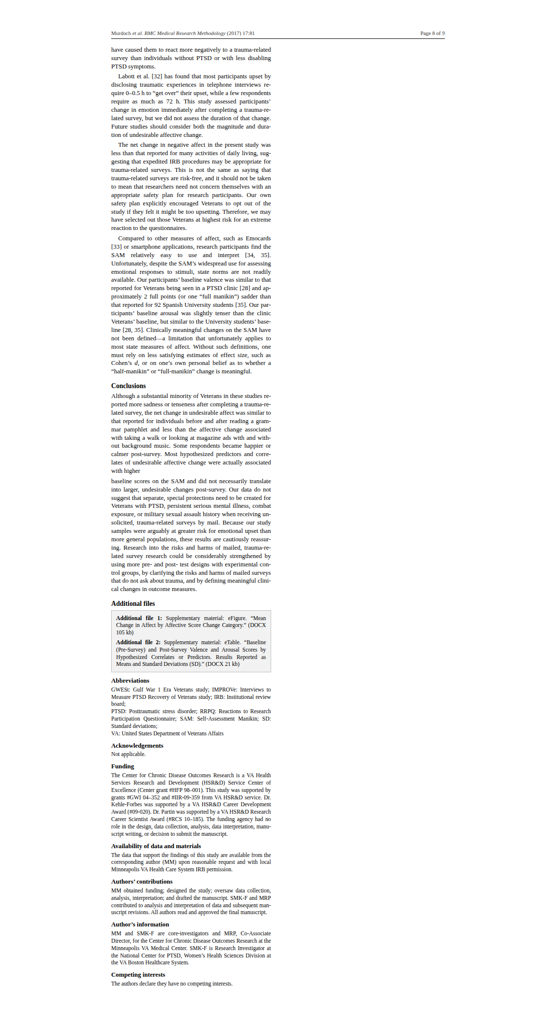Murdoch et al. BMC Medical Research Methodology (2017) 17:81
Page 8 of 9
have caused them to react more negatively to a trauma-related survey than individuals without PTSD or with less disabling PTSD symptoms.
Labott et al. [32] has found that most participants upset by disclosing traumatic experiences in telephone interviews require 0–0.5 h to “get over” their upset, while a few respondents require as much as 72 h. This study assessed participants’ change in emotion immediately after completing a trauma-related survey, but we did not assess the duration of that change. Future studies should consider both the magnitude and duration of undesirable affective change.
The net change in negative affect in the present study was less than that reported for many activities of daily living, suggesting that expedited IRB procedures may be appropriate for trauma-related surveys. This is not the same as saying that trauma-related surveys are risk-free, and it should not be taken to mean that researchers need not concern themselves with an appropriate safety plan for research participants. Our own safety plan explicitly encouraged Veterans to opt out of the study if they felt it might be too upsetting. Therefore, we may have selected out those Veterans at highest risk for an extreme reaction to the questionnaires.
Compared to other measures of affect, such as Emocards [33] or smartphone applications, research participants find the SAM relatively easy to use and interpret [34, 35]. Unfortunately, despite the SAM’s widespread use for assessing emotional responses to stimuli, state norms are not readily available. Our participants’ baseline valence was similar to that reported for Veterans being seen in a PTSD clinic [28] and approximately 2 full points (or one “full manikin”) sadder than that reported for 92 Spanish University students [35]. Our participants’ baseline arousal was slightly tenser than the clinic Veterans’ baseline, but similar to the University students’ baseline [28, 35]. Clinically meaningful changes on the SAM have not been defined—a limitation that unfortunately applies to most state measures of affect. Without such definitions, one must rely on less satisfying estimates of effect size, such as Cohen’s d, or on one’s own personal belief as to whether a “half-manikin” or “full-manikin” change is meaningful.
Conclusions
Although a substantial minority of Veterans in these studies reported more sadness or tenseness after completing a trauma-related survey, the net change in undesirable affect was similar to that reported for individuals before and after reading a grammar pamphlet and less than the affective change associated with taking a walk or looking at magazine ads with and without background music. Some respondents became happier or calmer post-survey. Most hypothesized predictors and correlates of undesirable affective change were actually associated with higher
baseline scores on the SAM and did not necessarily translate into larger, undesirable changes post-survey. Our data do not suggest that separate, special protections need to be created for Veterans with PTSD, persistent serious mental illness, combat exposure, or military sexual assault history when receiving unsolicited, trauma-related surveys by mail. Because our study samples were arguably at greater risk for emotional upset than more general populations, these results are cautiously reassuring. Research into the risks and harms of mailed, trauma-related survey research could be considerably strengthened by using more pre- and post- test designs with experimental control groups, by clarifying the risks and harms of mailed surveys that do not ask about trauma, and by defining meaningful clinical changes in outcome measures.
Additional files
Additional file 1: Supplementary material: eFigure. “Mean Change in Affect by Affective Score Change Category.” (DOCX 105 kb)
Additional file 2: Supplementary material: eTable. “Baseline (Pre-Survey) and Post-Survey Valence and Arousal Scores by Hypothesized Correlates or Predictors. Results Reported as Means and Standard Deviations (SD).” (DOCX 21 kb)
Abbreviations
GWESt: Gulf War 1 Era Veterans study; IMPROVe: Interviews to Measure PTSD Recovery of Veterans study; IRB: Institutional review board;
PTSD: Posttraumatic stress disorder; RRPQ: Reactions to Research Participation Questionnaire; SAM: Self-Assessment Manikin; SD: Standard deviations;
VA: United States Department of Veterans Affairs
Acknowledgements
Not applicable.
Funding
The Center for Chronic Disease Outcomes Research is a VA Health Services Research and Development (HSR&D) Service Center of Excellence (Center grant #HFP 98–001). This study was supported by grants #GWI 04–352 and #IIR-09-359 from VA HSR&D service. Dr. Kehle-Forbes was supported by a VA HSR&D Career Development Award (#09-020). Dr. Partin was supported by a VA HSR&D Research Career Scientist Award (#RCS 10–185). The funding agency had no role in the design, data collection, analysis, data interpretation, manuscript writing, or decision to submit the manuscript.
Availability of data and materials
The data that support the findings of this study are available from the corresponding author (MM) upon reasonable request and with local Minneapolis VA Health Care System IRB permission.
Authors’ contributions
MM obtained funding; designed the study; oversaw data collection, analysis, interpretation; and drafted the manuscript. SMK-F and MRP contributed to analysis and interpretation of data and subsequent manuscript revisions. All authors read and approved the final manuscript.
Author’s information
MM and SMK-F are core-investigators and MRP, Co-Associate Director, for the Center for Chronic Disease Outcomes Research at the Minneapolis VA Medical Center. SMK-F is Research Investigator at the National Center for PTSD, Women’s Health Sciences Division at the VA Boston Healthcare System.
Competing interests
The authors declare they have no competing interests.